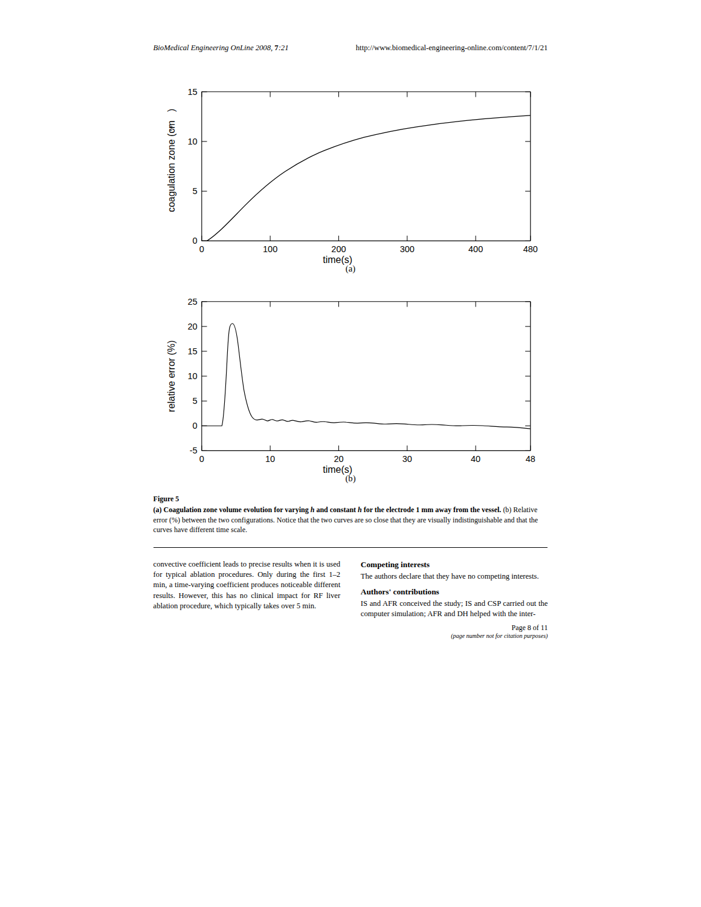BioMedical Engineering OnLine 2008, 7:21
http://www.biomedical-engineering-online.com/content/7/1/21
0 5 10 15 0 100 200 300 400 480 time(s) coagulation zone (cm 3 )
(a)
-5 0 5 10 15 20 25 0 10 20 30 40 48 time(s) relative error (%)
(b)
Figure 5 (a) Coagulation zone volume evolution for varying h and constant h for the electrode 1 mm away from the vessel. (b) Relative error (%) between the two configurations. Notice that the two curves are so close that they are visually indistinguishable and that the curves have different time scale.
convective coefficient leads to precise results when it is used for typical ablation procedures. Only during the first 1–2 min, a time-varying coefficient produces noticeable different results. However, this has no clinical impact for RF liver ablation procedure, which typically takes over 5 min.
Competing interests
The authors declare that they have no competing interests.
Authors' contributions
IS and AFR conceived the study; IS and CSP carried out the computer simulation; AFR and DH helped with the inter-
Page 8 of 11
(page number not for citation purposes)